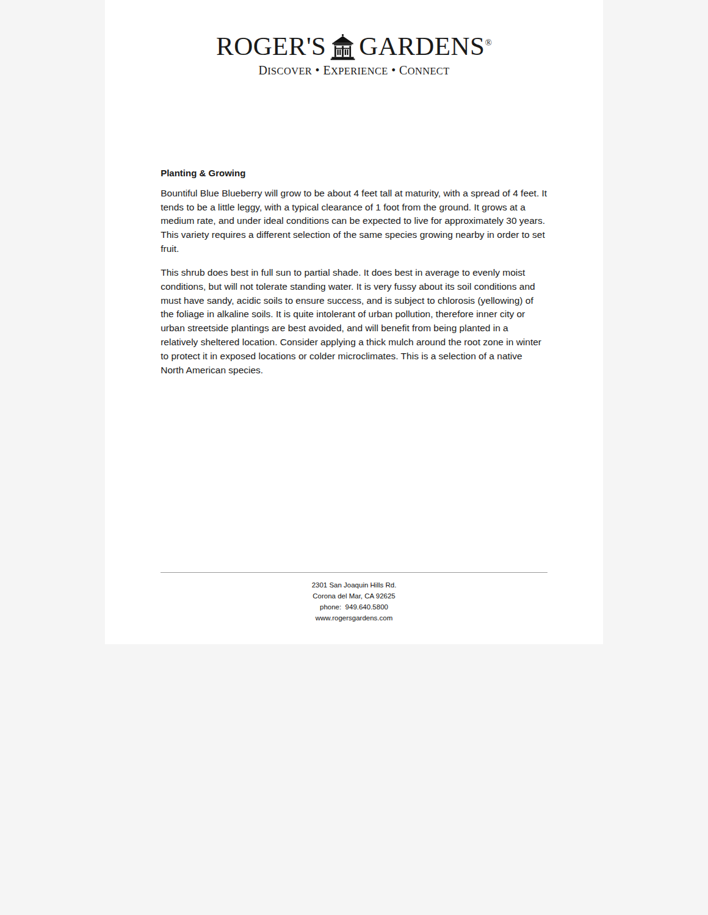ROGER'S GARDENS®
DISCOVER • EXPERIENCE • CONNECT
Planting & Growing
Bountiful Blue Blueberry will grow to be about 4 feet tall at maturity, with a spread of 4 feet. It tends to be a little leggy, with a typical clearance of 1 foot from the ground. It grows at a medium rate, and under ideal conditions can be expected to live for approximately 30 years. This variety requires a different selection of the same species growing nearby in order to set fruit.
This shrub does best in full sun to partial shade. It does best in average to evenly moist conditions, but will not tolerate standing water. It is very fussy about its soil conditions and must have sandy, acidic soils to ensure success, and is subject to chlorosis (yellowing) of the foliage in alkaline soils. It is quite intolerant of urban pollution, therefore inner city or urban streetside plantings are best avoided, and will benefit from being planted in a relatively sheltered location. Consider applying a thick mulch around the root zone in winter to protect it in exposed locations or colder microclimates. This is a selection of a native North American species.
2301 San Joaquin Hills Rd.
Corona del Mar, CA 92625
phone: 949.640.5800
www.rogersgardens.com